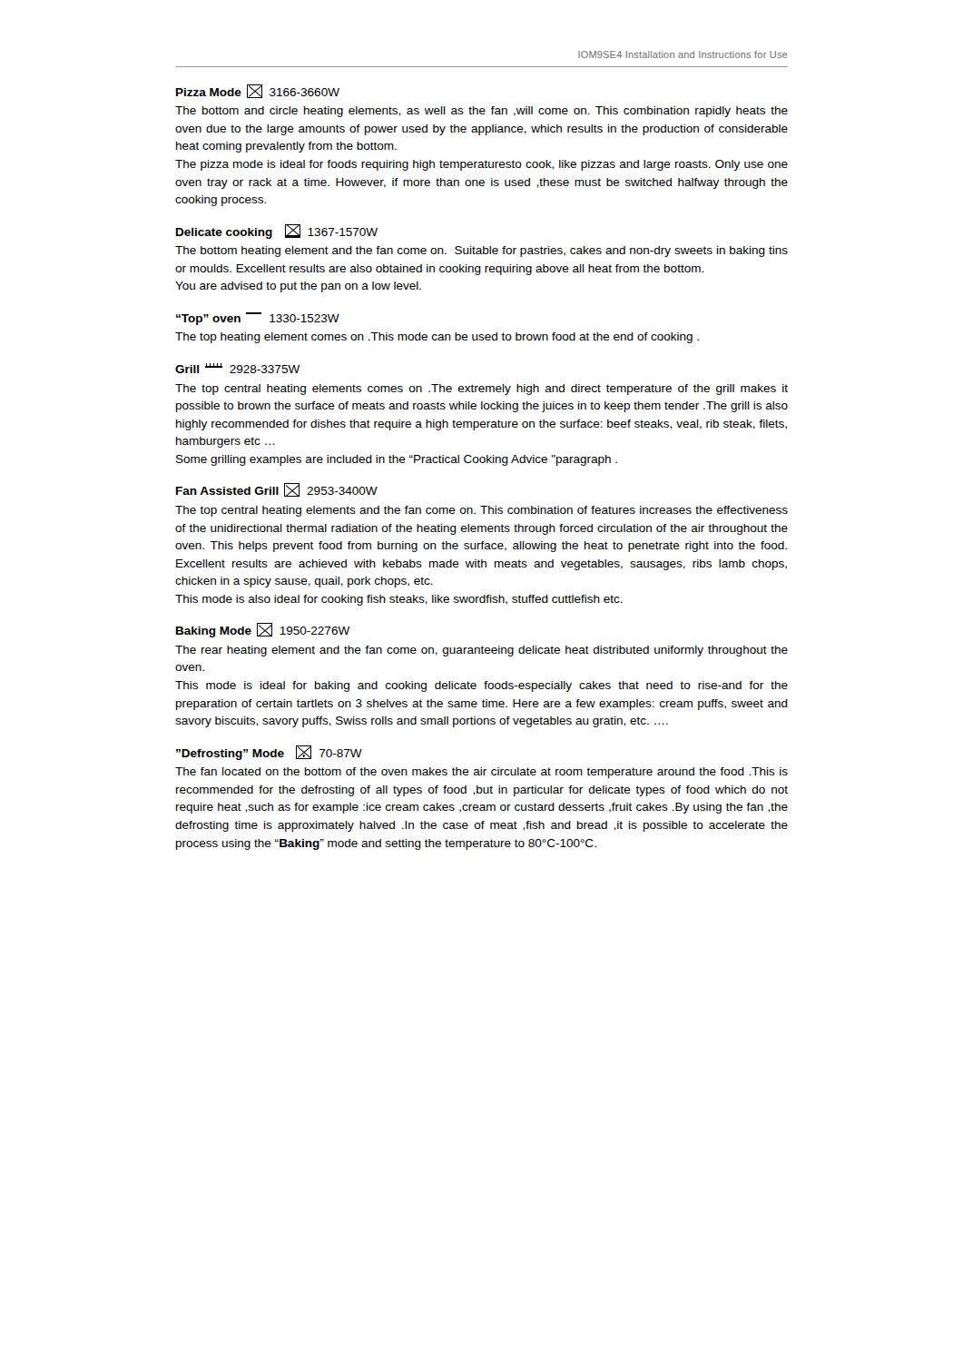IOM9SE4 Installation and Instructions for Use
Pizza Mode 3166-3660W
The bottom and circle heating elements, as well as the fan ,will come on. This combination rapidly heats the oven due to the large amounts of power used by the appliance, which results in the production of considerable heat coming prevalently from the bottom.
The pizza mode is ideal for foods requiring high temperaturesto cook, like pizzas and large roasts. Only use one oven tray or rack at a time. However, if more than one is used ,these must be switched halfway through the cooking process.
Delicate cooking 1367-1570W
The bottom heating element and the fan come on. Suitable for pastries, cakes and non-dry sweets in baking tins or moulds. Excellent results are also obtained in cooking requiring above all heat from the bottom.
You are advised to put the pan on a low level.
“Top” oven 1330-1523W
The top heating element comes on .This mode can be used to brown food at the end of cooking .
Grill 2928-3375W
The top central heating elements comes on .The extremely high and direct temperature of the grill makes it possible to brown the surface of meats and roasts while locking the juices in to keep them tender .The grill is also highly recommended for dishes that require a high temperature on the surface: beef steaks, veal, rib steak, filets, hamburgers etc …
Some grilling examples are included in the “Practical Cooking Advice "paragraph .
Fan Assisted Grill 2953-3400W
The top central heating elements and the fan come on. This combination of features increases the effectiveness of the unidirectional thermal radiation of the heating elements through forced circulation of the air throughout the oven. This helps prevent food from burning on the surface, allowing the heat to penetrate right into the food. Excellent results are achieved with kebabs made with meats and vegetables, sausages, ribs lamb chops, chicken in a spicy sause, quail, pork chops, etc.
This mode is also ideal for cooking fish steaks, like swordfish, stuffed cuttlefish etc.
Baking Mode 1950-2276W
The rear heating element and the fan come on, guaranteeing delicate heat distributed uniformly throughout the oven.
This mode is ideal for baking and cooking delicate foods-especially cakes that need to rise-and for the preparation of certain tartlets on 3 shelves at the same time. Here are a few examples: cream puffs, sweet and savory biscuits, savory puffs, Swiss rolls and small portions of vegetables au gratin, etc. ….
”Defrosting” Mode 70-87W
The fan located on the bottom of the oven makes the air circulate at room temperature around the food .This is recommended for the defrosting of all types of food ,but in particular for delicate types of food which do not require heat ,such as for example :ice cream cakes ,cream or custard desserts ,fruit cakes .By using the fan ,the defrosting time is approximately halved .In the case of meat ,fish and bread ,it is possible to accelerate the process using the “Baking” mode and setting the temperature to 80°C-100°C.